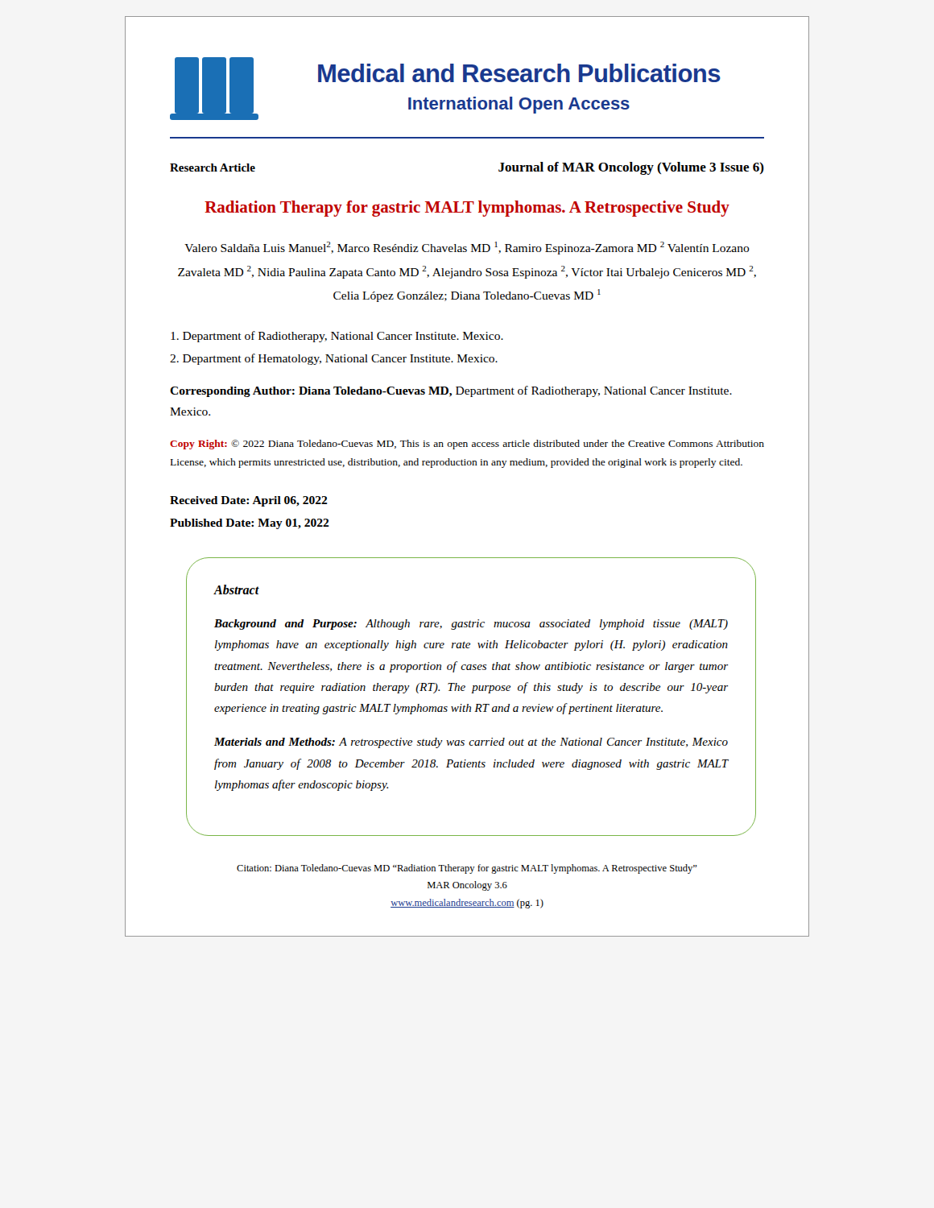Medical and Research Publications
International Open Access
Research Article Journal of MAR Oncology (Volume 3 Issue 6)
Radiation Therapy for gastric MALT lymphomas. A Retrospective Study
Valero Saldaña Luis Manuel2, Marco Reséndiz Chavelas MD 1, Ramiro Espinoza-Zamora MD 2 Valentín Lozano Zavaleta MD 2, Nidia Paulina Zapata Canto MD 2, Alejandro Sosa Espinoza 2, Víctor Itai Urbalejo Ceniceros MD 2, Celia López González; Diana Toledano-Cuevas MD 1
1. Department of Radiotherapy, National Cancer Institute. Mexico.
2. Department of Hematology, National Cancer Institute. Mexico.
Corresponding Author: Diana Toledano-Cuevas MD, Department of Radiotherapy, National Cancer Institute. Mexico.
Copy Right: © 2022 Diana Toledano-Cuevas MD, This is an open access article distributed under the Creative Commons Attribution License, which permits unrestricted use, distribution, and reproduction in any medium, provided the original work is properly cited.
Received Date: April 06, 2022
Published Date: May 01, 2022
Abstract
Background and Purpose: Although rare, gastric mucosa associated lymphoid tissue (MALT) lymphomas have an exceptionally high cure rate with Helicobacter pylori (H. pylori) eradication treatment. Nevertheless, there is a proportion of cases that show antibiotic resistance or larger tumor burden that require radiation therapy (RT). The purpose of this study is to describe our 10-year experience in treating gastric MALT lymphomas with RT and a review of pertinent literature.
Materials and Methods: A retrospective study was carried out at the National Cancer Institute, Mexico from January of 2008 to December 2018. Patients included were diagnosed with gastric MALT lymphomas after endoscopic biopsy.
Citation: Diana Toledano-Cuevas MD “Radiation Ttherapy for gastric MALT lymphomas. A Retrospective Study”
MAR Oncology 3.6
www.medicalandresearch.com (pg. 1)